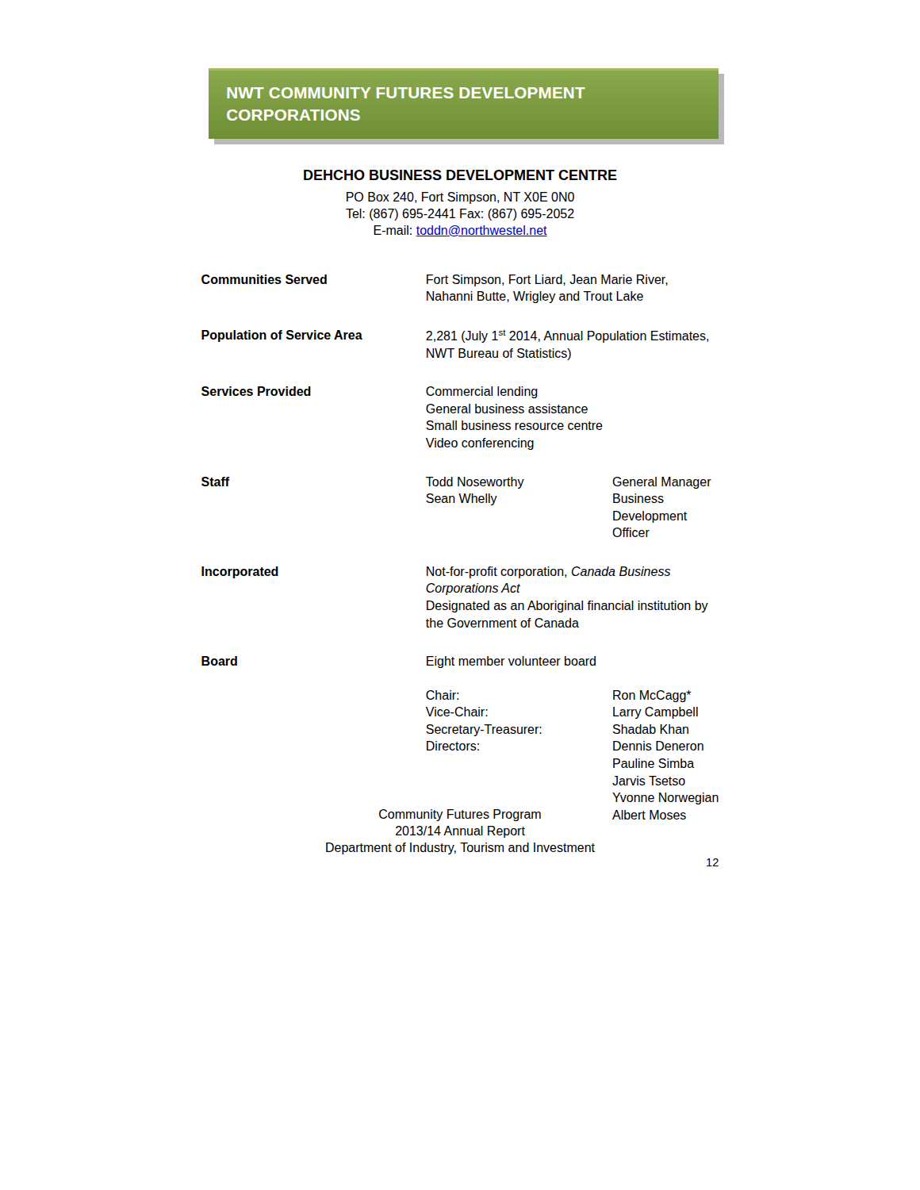NWT COMMUNITY FUTURES DEVELOPMENT CORPORATIONS
DEHCHO BUSINESS DEVELOPMENT CENTRE
PO Box 240, Fort Simpson, NT X0E 0N0
Tel: (867) 695-2441 Fax: (867) 695-2052
E-mail: toddn@northwestel.net
| Communities Served | Fort Simpson, Fort Liard, Jean Marie River, Nahanni Butte, Wrigley and Trout Lake |
| Population of Service Area | 2,281 (July 1 st 2014, Annual Population Estimates, NWT Bureau of Statistics) |
| Services Provided | Commercial lending General business assistance Small business resource centre Video conferencing |
| Staff | / Todd Noseworthy / General Manager / / Sean Whelly / Business Development Officer / |
| Incorporated | Not-for-profit corporation, Canada Business Corporations Act Designated as an Aboriginal financial institution by the Government of Canada |
| Board | Eight member volunteer board / Chair: / Ron McCagg* / / Vice-Chair: / Larry Campbell / / Secretary-Treasurer: / Shadab Khan / / Directors: / Dennis Deneron / / / Pauline Simba / / / Jarvis Tsetso / / / Yvonne Norwegian / / / Albert Moses / |
Community Futures Program
2013/14 Annual Report
Department of Industry, Tourism and Investment 12